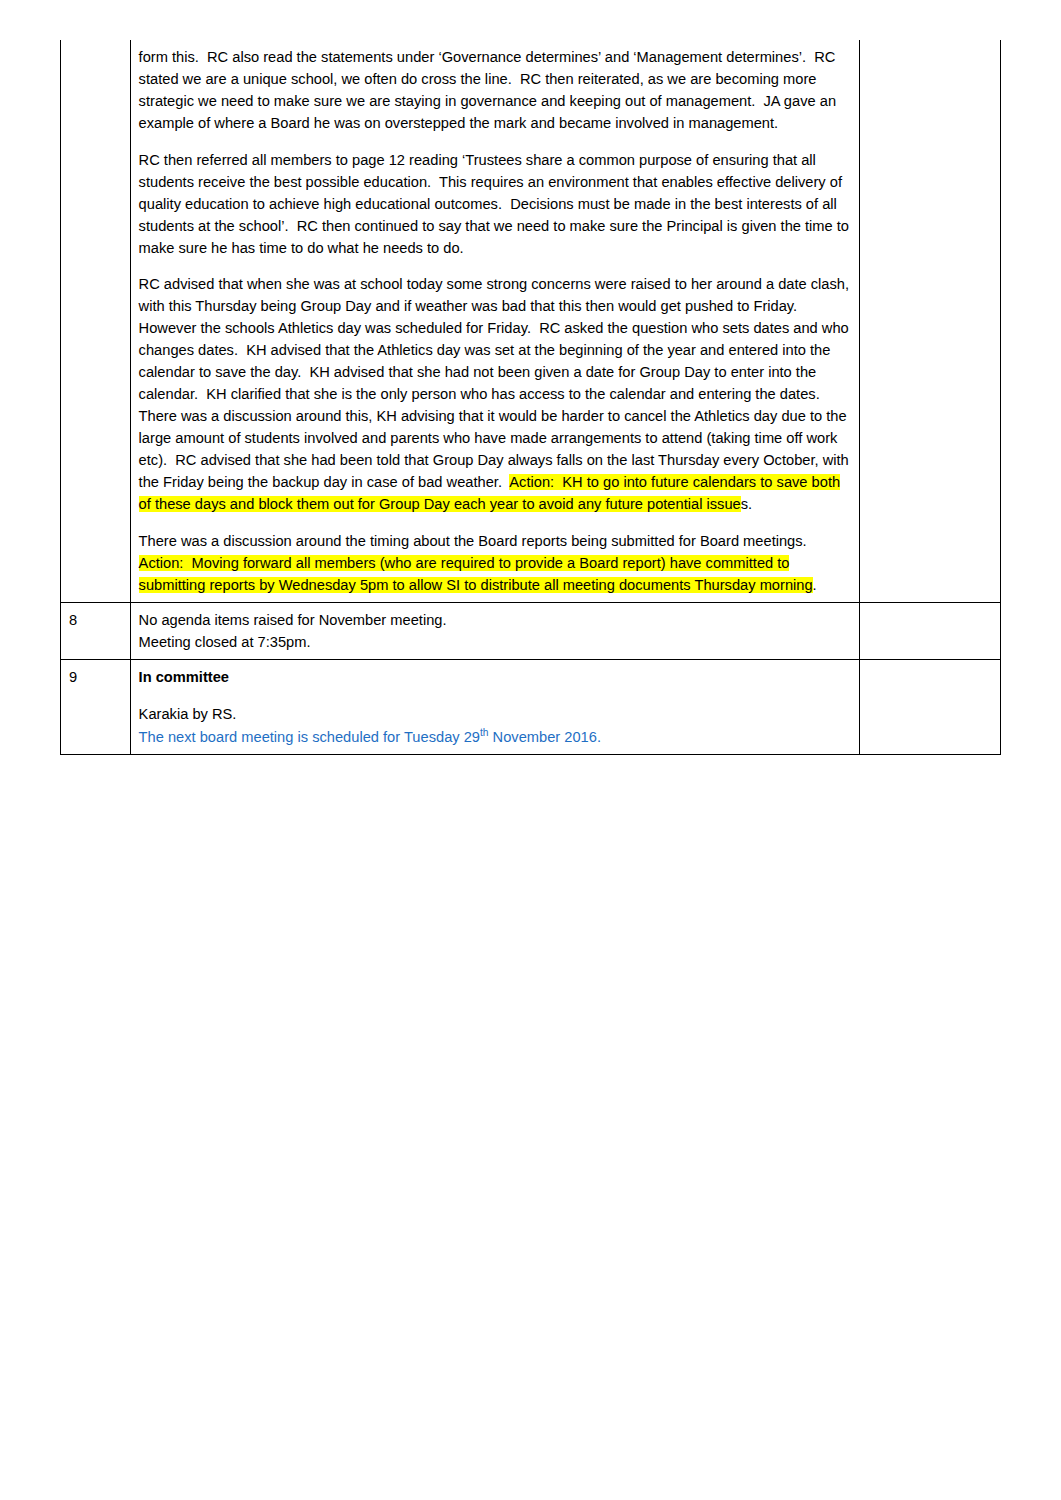| | form this. RC also read the statements under ‘Governance determines’ and ‘Management determines’. RC stated we are a unique school, we often do cross the line. RC then reiterated, as we are becoming more strategic we need to make sure we are staying in governance and keeping out of management. JA gave an example of where a Board he was on overstepped the mark and became involved in management. RC then referred all members to page 12 reading ‘Trustees share a common purpose of ensuring that all students receive the best possible education. This requires an environment that enables effective delivery of quality education to achieve high educational outcomes. Decisions must be made in the best interests of all students at the school’. RC then continued to say that we need to make sure the Principal is given the time to make sure he has time to do what he needs to do. RC advised that when she was at school today some strong concerns were raised to her around a date clash, with this Thursday being Group Day and if weather was bad that this then would get pushed to Friday. However the schools Athletics day was scheduled for Friday. RC asked the question who sets dates and who changes dates. KH advised that the Athletics day was set at the beginning of the year and entered into the calendar to save the day. KH advised that she had not been given a date for Group Day to enter into the calendar. KH clarified that she is the only person who has access to the calendar and entering the dates. There was a discussion around this, KH advising that it would be harder to cancel the Athletics day due to the large amount of students involved and parents who have made arrangements to attend (taking time off work etc). RC advised that she had been told that Group Day always falls on the last Thursday every October, with the Friday being the backup day in case of bad weather. Action: KH to go into future calendars to save both of these days and block them out for Group Day each year to avoid any future potential issue s. There was a discussion around the timing about the Board reports being submitted for Board meetings. Action: Moving forward all members (who are required to provide a Board report) have committed to submitting reports by Wednesday 5pm to allow SI to distribute all meeting documents Thursday morning . | |
| 8 | No agenda items raised for November meeting. Meeting closed at 7:35pm. | |
| 9 | In committee Karakia by RS. The next board meeting is scheduled for Tuesday 29 th November 2016. | |